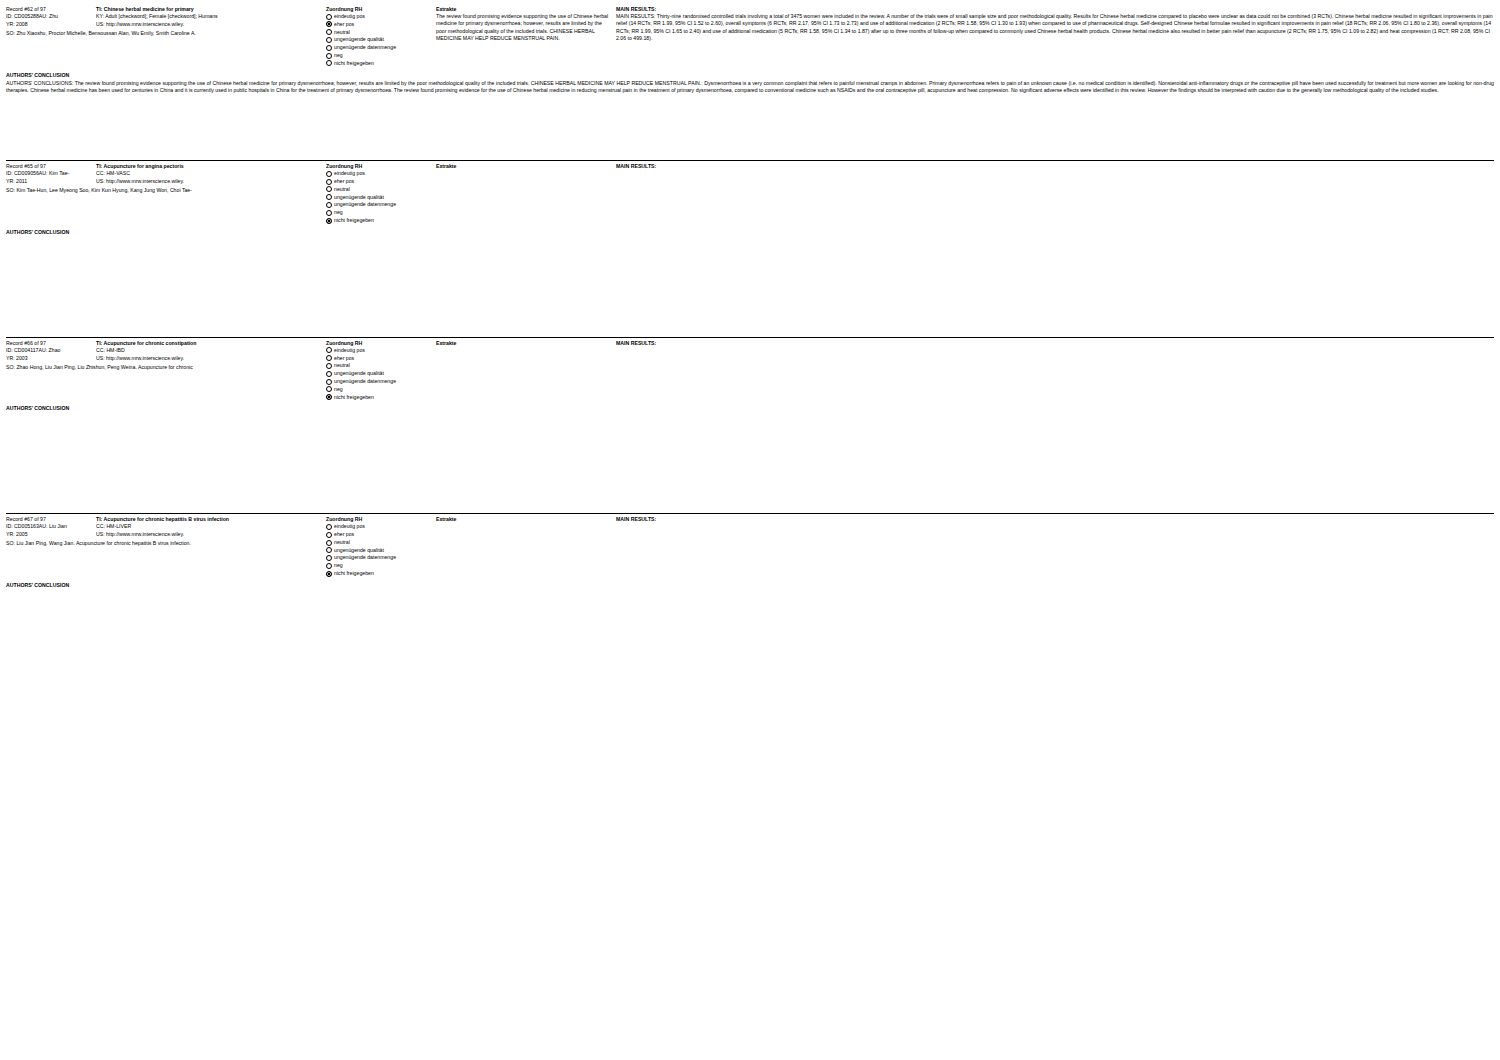Record #62 of 97
TI: Chinese herbal medicine for primary
ID: CD005288AU: Zhu
KY: Adult [checkword]; Female [checkword]; Humans
YR: 2008
US: http://www.mrw.interscience.wiley.
SO: Zhu Xiaoshu, Proctor Michelle, Bensoussan Alan, Wu Emily, Smith Caroline A.
Zuordnung RH
eindeutig pos
eher pos
neutral
ungenügende qualität
ungenügende datenmenge
neg
nicht freigegeben
Extrakte
The review found promising evidence supporting the use of Chinese herbal medicine for primary dysmenorrhoea; however, results are limited by the poor methodological quality of the included trials. CHINESE HERBAL MEDICINE MAY HELP REDUCE MENSTRUAL PAIN.
MAIN RESULTS:
MAIN RESULTS: Thirty-nine randomised controlled trials involving a total of 3475 women were included in the review. A number of the trials were of small sample size and poor methodological quality. Results for Chinese herbal medicine compared to placebo were unclear as data could not be combined (3 RCTs). Chinese herbal medicine resulted in significant improvements in pain relief (14 RCTs; RR 1.99, 95% CI 1.52 to 2.60), overall symptoms (6 RCTs; RR 2.17, 95% CI 1.73 to 2.73) and use of additional medication (2 RCTs; RR 1.58, 95% CI 1.30 to 1.93) when compared to use of pharmaceutical drugs. Self-designed Chinese herbal formulae resulted in significant improvements in pain relief (18 RCTs; RR 2.06, 95% CI 1.80 to 2.36), overall symptoms (14 RCTs; RR 1.99, 95% CI 1.65 to 2.40) and use of additional medication (5 RCTs; RR 1.58, 95% CI 1.34 to 1.87) after up to three months of follow-up when compared to commonly used Chinese herbal health products. Chinese herbal medicine also resulted in better pain relief than acupuncture (2 RCTs; RR 1.75, 95% CI 1.09 to 2.82) and heat compression (1 RCT; RR 2.08, 95% CI 2.06 to 499.18).
AUTHORS' CONCLUSION
AUTHORS' CONCLUSIONS: The review found promising evidence supporting the use of Chinese herbal medicine for primary dysmenorrhoea; however, results are limited by the poor methodological quality of the included trials. CHINESE HERBAL MEDICINE MAY HELP REDUCE MENSTRUAL PAIN.: Dysmenorrhoea is a very common complaint that refers to painful menstrual cramps in abdomen. Primary dysmenorrhoea refers to pain of an unknown cause (i.e. no medical condition is identified). Nonsteroidal anti-inflammatory drugs or the contraceptive pill have been used successfully for treatment but more women are looking for non-drug therapies. Chinese herbal medicine has been used for centuries in China and it is currently used in public hospitals in China for the treatment of primary dysmenorrhoea. The review found promising evidence for the use of Chinese herbal medicine in reducing menstrual pain in the treatment of primary dysmenorrhoea, compared to conventional medicine such as NSAIDs and the oral contraceptive pill, acupuncture and heat compression. No significant adverse effects were identified in this review. However the findings should be interpreted with caution due to the generally low methodological quality of the included studies.
Record #65 of 97
TI: Acupuncture for angina pectoris
ID: CD009056AU: Kim Tae-
CC: HM-VASC
YR: 2011
US: http://www.mrw.interscience.wiley.
SO: Kim Tae-Hun, Lee Myeong Soo, Kim Kun Hyung, Kang Jung Won, Choi Tae-
Zuordnung RH
eindeutig pos
eher pos
neutral
ungenügende qualität
ungenügende datenmenge
neg
nicht freigegeben
Extrakte
MAIN RESULTS:
AUTHORS' CONCLUSION
Record #66 of 97
TI: Acupuncture for chronic constipation
ID: CD004117AU: Zhao
CC: HM-IBD
YR: 2003
US: http://www.mrw.interscience.wiley.
SO: Zhao Hong, Liu Jian Ping, Liu Zhishun, Peng Weina. Acupuncture for chronic
Zuordnung RH
eindeutig pos
eher pos
neutral
ungenügende qualität
ungenügende datenmenge
neg
nicht freigegeben
Extrakte
MAIN RESULTS:
AUTHORS' CONCLUSION
Record #67 of 97
TI: Acupuncture for chronic hepatitis B virus infection
ID: CD005163AU: Liu Jian
CC: HM-LIVER
YR: 2005
US: http://www.mrw.interscience.wiley.
SO: Liu Jian Ping, Wang Jian. Acupuncture for chronic hepatitis B virus infection.
Zuordnung RH
eindeutig pos
eher pos
neutral
ungenügende qualität
ungenügende datenmenge
neg
nicht freigegeben
Extrakte
MAIN RESULTS:
AUTHORS' CONCLUSION